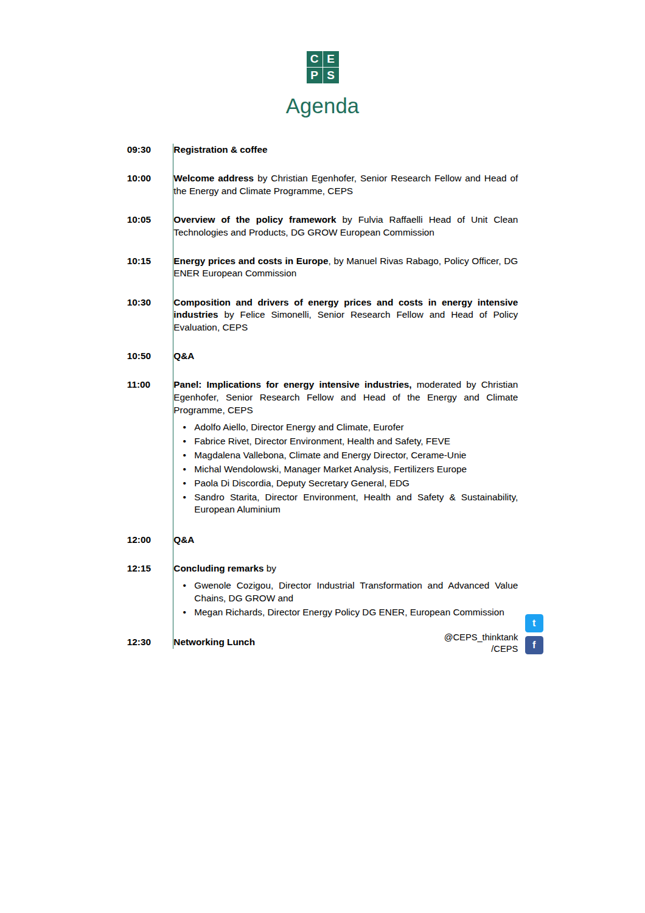| C | E |
| P | S |
Agenda
| 09:30 | | Registration & coffee |
| 10:00 | | Welcome address by Christian Egenhofer, Senior Research Fellow and Head of the Energy and Climate Programme, CEPS |
| 10:05 | | Overview of the policy framework by Fulvia Raffaelli Head of Unit Clean Technologies and Products, DG GROW European Commission |
| 10:15 | | Energy prices and costs in Europe , by Manuel Rivas Rabago, Policy Officer, DG ENER European Commission |
| 10:30 | | Composition and drivers of energy prices and costs in energy intensive industries by Felice Simonelli, Senior Research Fellow and Head of Policy Evaluation, CEPS |
| 10:50 | | Q&A |
| 11:00 | | Panel: Implications for energy intensive industries, moderated by Christian Egenhofer, Senior Research Fellow and Head of the Energy and Climate Programme, CEPS Adolfo Aiello, Director Energy and Climate, Eurofer Fabrice Rivet, Director Environment, Health and Safety, FEVE Magdalena Vallebona, Climate and Energy Director, Cerame-Unie Michal Wendolowski, Manager Market Analysis, Fertilizers Europe Paola Di Discordia, Deputy Secretary General, EDG Sandro Starita, Director Environment, Health and Safety & Sustainability, European Aluminium |
| 12:00 | | Q&A |
| 12:15 | | Concluding remarks by Gwenole Cozigou, Director Industrial Transformation and Advanced Value Chains, DG GROW and Megan Richards, Director Energy Policy DG ENER, European Commission |
| 12:30 | | Networking Lunch |
@CEPS_thinktank
/CEPS
t
f